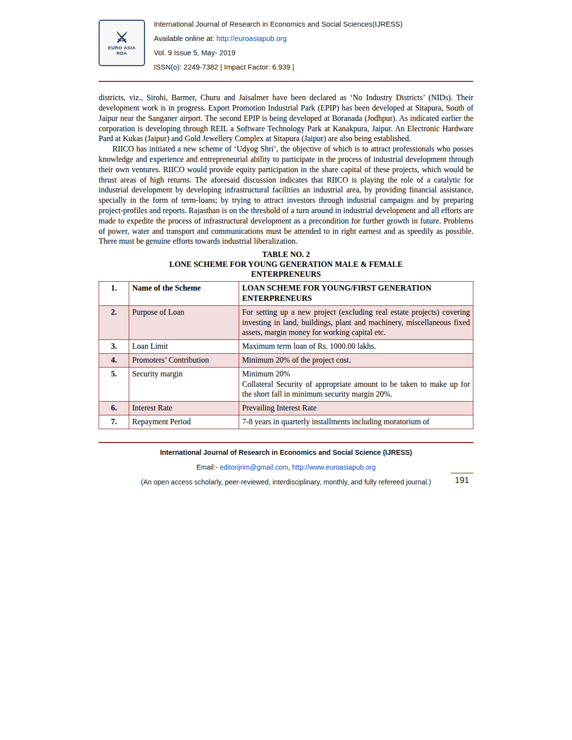⚔
EURO ASIA
RDA
International Journal of Research in Economics and Social Sciences(IJRESS)
Available online at: http://euroasiapub.org
Vol. 9 Issue 5, May- 2019
ISSN(o): 2249-7382 | Impact Factor: 6.939 |
districts, viz., Sirohi, Barmer, Churu and Jaisalmer have been declared as ‘No Industry Districts’ (NIDs). Their development work is in progress. Export Promotion Industrial Park (EPIP) has been developed at Sitapura, South of Jaipur near the Sanganer airport. The second EPIP is being developed at Boranada (Jodhpur). As indicated earlier the corporation is developing through REIL a Software Technology Park at Kanakpura, Jaipur. An Electronic Hardware Pard at Kukas (Jaipur) and Gold Jewellery Complex at Sitapura (Jaipur) are also being established.
RIICO has initiated a new scheme of ‘Udyog Shri’, the objective of which is to attract professionals who posses knowledge and experience and entrepreneurial ability to participate in the process of industrial development through their own ventures. RIICO would provide equity participation in the share capital of these projects, which would be thrust areas of high returns. The aforesaid discussion indicates that RIICO is playing the role of a catalytic for industrial development by developing infrastructural facilities an industrial area, by providing financial assistance, specially in the form of term-loans; by trying to attract investors through industrial campaigns and by preparing project-profiles and reports. Rajasthan is on the threshold of a turn around in industrial development and all efforts are made to expedite the process of infrastructural development as a precondition for further growth in future. Problems of power, water and transport and communications must be attended to in right earnest and as speedily as possible. There must be genuine efforts towards industrial liberalization.
TABLE NO. 2
LONE SCHEME FOR YOUNG GENERATION MALE & FEMALE
ENTERPRENEURS
| 1. | Name of the Scheme | LOAN SCHEME FOR YOUNG/FIRST GENERATION ENTERPRENEURS |
| 2. | Purpose of Loan | For setting up a new project (excluding real estate projects) covering investing in land, buildings, plant and machinery, miscellaneous fixed assets, margin money for working capital etc. |
| 3. | Loan Limit | Maximum term loan of Rs. 1000.00 lakhs. |
| 4. | Promoters’ Contribution | Minimum 20% of the project cost. |
| 5. | Security margin | Minimum 20% Collateral Security of appropriate amount to be taken to make up for the short fall in minimum security margin 20%. |
| 6. | Interest Rate | Prevailing Interest Rate |
| 7. | Repayment Period | 7-8 years in quarterly installments including moratorium of |
International Journal of Research in Economics and Social Science (IJRESS)
Email:- editorijrim@gmail.com, http://www.euroasiapub.org
(An open access scholarly, peer-reviewed, interdisciplinary, monthly, and fully refereed journal.)
191